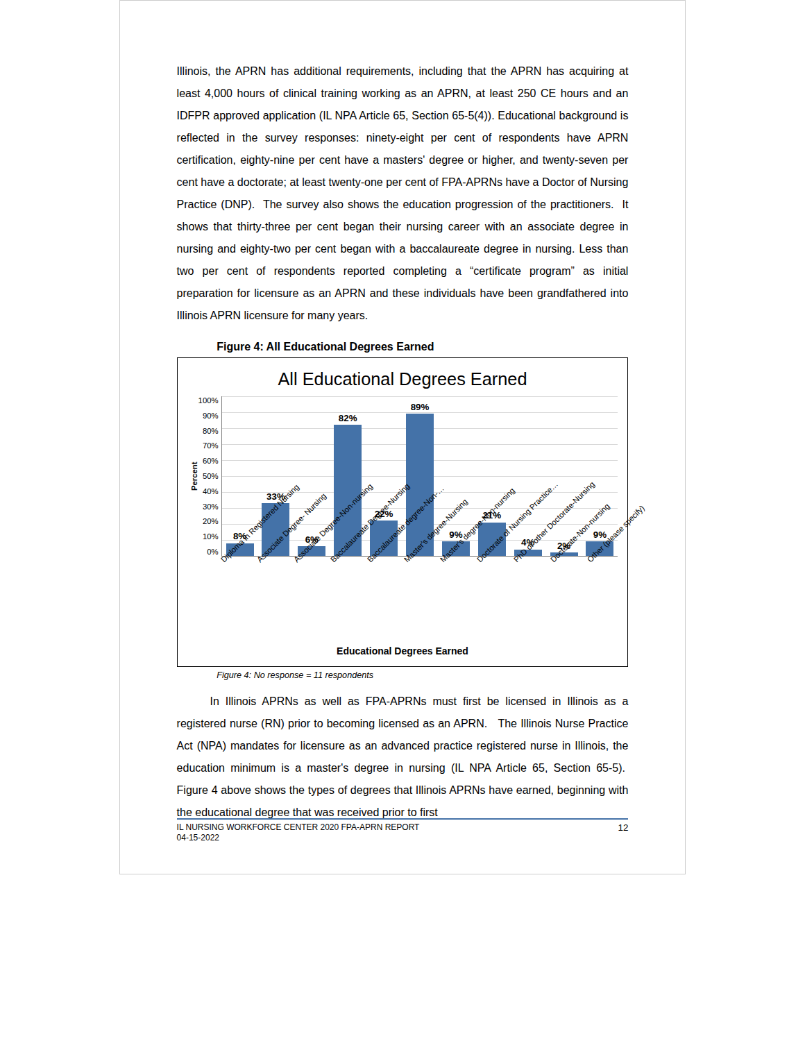Illinois, the APRN has additional requirements, including that the APRN has acquiring at least 4,000 hours of clinical training working as an APRN, at least 250 CE hours and an IDFPR approved application (IL NPA Article 65, Section 65-5(4)). Educational background is reflected in the survey responses: ninety-eight per cent of respondents have APRN certification, eighty-nine per cent have a masters' degree or higher, and twenty-seven per cent have a doctorate; at least twenty-one per cent of FPA-APRNs have a Doctor of Nursing Practice (DNP). The survey also shows the education progression of the practitioners. It shows that thirty-three per cent began their nursing career with an associate degree in nursing and eighty-two per cent began with a baccalaureate degree in nursing. Less than two per cent of respondents reported completing a “certificate program” as initial preparation for licensure as an APRN and these individuals have been grandfathered into Illinois APRN licensure for many years.
Figure 4: All Educational Degrees Earned
All Educational Degrees Earned
Percent
100%
90%
80%
70%
60%
50%
40%
30%
20%
10%
0%
8%
33%
6%
82%
22%
89%
9%
21%
4%
2%
9%
Diploma in Registered Nursing
Associate Degree- Nursing
Associate Degree-Non-nursing
Baccalaureate Degree-Nursing
Baccalaureate degree-Non-…
Master's degree-Nursing
Master's degree-Non-nursing
Doctorate of Nursing Practice…
PhD or other Doctorate-Nursing
Doctorate-Non-nursing
Other (please specify)
Educational Degrees Earned
Figure 4: No response = 11 respondents
In Illinois APRNs as well as FPA-APRNs must first be licensed in Illinois as a registered nurse (RN) prior to becoming licensed as an APRN. The Illinois Nurse Practice Act (NPA) mandates for licensure as an advanced practice registered nurse in Illinois, the education minimum is a master's degree in nursing (IL NPA Article 65, Section 65-5). Figure 4 above shows the types of degrees that Illinois APRNs have earned, beginning with the educational degree that was received prior to first
IL NURSING WORKFORCE CENTER 2020 FPA-APRN REPORT
04-15-2022
12